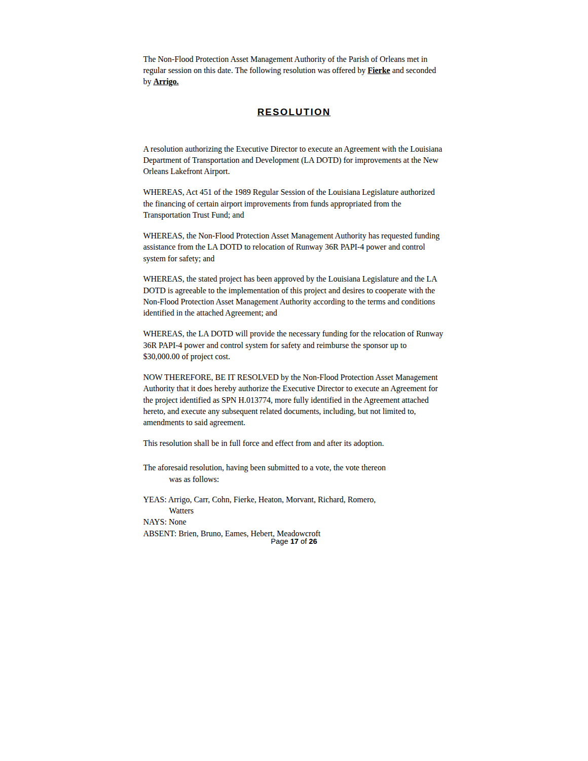The Non-Flood Protection Asset Management Authority of the Parish of Orleans met in regular session on this date. The following resolution was offered by Fierke and seconded by Arrigo.
RESOLUTION
A resolution authorizing the Executive Director to execute an Agreement with the Louisiana Department of Transportation and Development (LA DOTD) for improvements at the New Orleans Lakefront Airport.
WHEREAS, Act 451 of the 1989 Regular Session of the Louisiana Legislature authorized the financing of certain airport improvements from funds appropriated from the Transportation Trust Fund; and
WHEREAS, the Non-Flood Protection Asset Management Authority has requested funding assistance from the LA DOTD to relocation of Runway 36R PAPI-4 power and control system for safety; and
WHEREAS, the stated project has been approved by the Louisiana Legislature and the LA DOTD is agreeable to the implementation of this project and desires to cooperate with the Non-Flood Protection Asset Management Authority according to the terms and conditions identified in the attached Agreement; and
WHEREAS, the LA DOTD will provide the necessary funding for the relocation of Runway 36R PAPI-4 power and control system for safety and reimburse the sponsor up to $30,000.00 of project cost.
NOW THEREFORE, BE IT RESOLVED by the Non-Flood Protection Asset Management Authority that it does hereby authorize the Executive Director to execute an Agreement for the project identified as SPN H.013774, more fully identified in the Agreement attached hereto, and execute any subsequent related documents, including, but not limited to, amendments to said agreement.
This resolution shall be in full force and effect from and after its adoption.
The aforesaid resolution, having been submitted to a vote, the vote thereonwas as follows:
YEAS: Arrigo, Carr, Cohn, Fierke, Heaton, Morvant, Richard, Romero,Watters
NAYS: None
ABSENT: Brien, Bruno, Eames, Hebert, Meadowcroft
Page 17 of 26